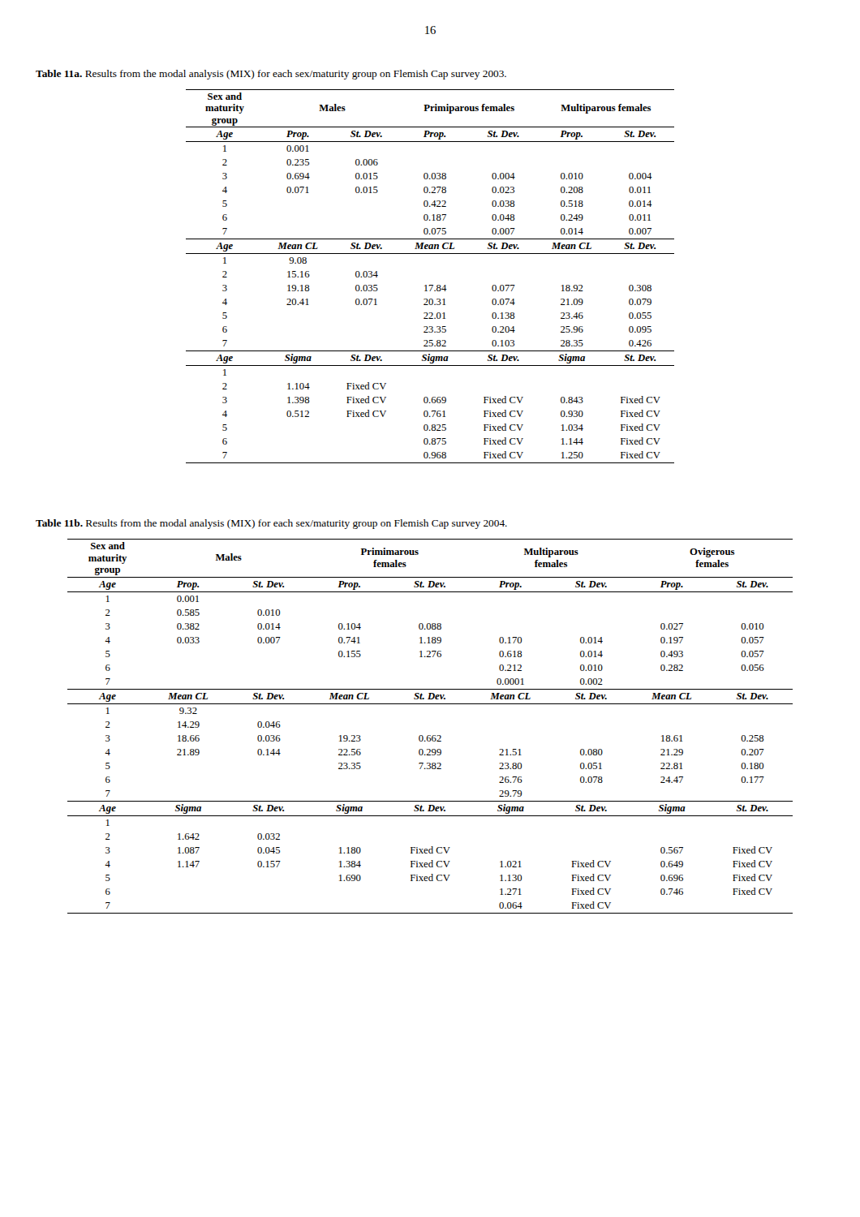16
Table 11a. Results from the modal analysis (MIX) for each sex/maturity group on Flemish Cap survey 2003.
| Sex and maturity group | Males | Primiparous females | Multiparous females |
| --- | --- | --- | --- |
| Age | Prop. | St. Dev. | Prop. | St. Dev. | Prop. | St. Dev. |
| 1 | 0.001 | | | | | |
| 2 | 0.235 | 0.006 | | | | |
| 3 | 0.694 | 0.015 | 0.038 | 0.004 | 0.010 | 0.004 |
| 4 | 0.071 | 0.015 | 0.278 | 0.023 | 0.208 | 0.011 |
| 5 | | | 0.422 | 0.038 | 0.518 | 0.014 |
| 6 | | | 0.187 | 0.048 | 0.249 | 0.011 |
| 7 | | | 0.075 | 0.007 | 0.014 | 0.007 |
| Age | Mean CL | St. Dev. | Mean CL | St. Dev. | Mean CL | St. Dev. |
| 1 | 9.08 | | | | | |
| 2 | 15.16 | 0.034 | | | | |
| 3 | 19.18 | 0.035 | 17.84 | 0.077 | 18.92 | 0.308 |
| 4 | 20.41 | 0.071 | 20.31 | 0.074 | 21.09 | 0.079 |
| 5 | | | 22.01 | 0.138 | 23.46 | 0.055 |
| 6 | | | 23.35 | 0.204 | 25.96 | 0.095 |
| 7 | | | 25.82 | 0.103 | 28.35 | 0.426 |
| Age | Sigma | St. Dev. | Sigma | St. Dev. | Sigma | St. Dev. |
| 1 | | | | | | |
| 2 | 1.104 | Fixed CV | | | | |
| 3 | 1.398 | Fixed CV | 0.669 | Fixed CV | 0.843 | Fixed CV |
| 4 | 0.512 | Fixed CV | 0.761 | Fixed CV | 0.930 | Fixed CV |
| 5 | | | 0.825 | Fixed CV | 1.034 | Fixed CV |
| 6 | | | 0.875 | Fixed CV | 1.144 | Fixed CV |
| 7 | | | 0.968 | Fixed CV | 1.250 | Fixed CV |
Table 11b. Results from the modal analysis (MIX) for each sex/maturity group on Flemish Cap survey 2004.
| Sex and maturity group | Males | Primimarous females | Multiparous females | Ovigerous females |
| --- | --- | --- | --- | --- |
| Age | Prop. | St. Dev. | Prop. | St. Dev. | Prop. | St. Dev. | Prop. | St. Dev. |
| 1 | 0.001 | | | | | | | |
| 2 | 0.585 | 0.010 | | | | | | |
| 3 | 0.382 | 0.014 | 0.104 | 0.088 | | | 0.027 | 0.010 |
| 4 | 0.033 | 0.007 | 0.741 | 1.189 | 0.170 | 0.014 | 0.197 | 0.057 |
| 5 | | | 0.155 | 1.276 | 0.618 | 0.014 | 0.493 | 0.057 |
| 6 | | | | | 0.212 | 0.010 | 0.282 | 0.056 |
| 7 | | | | | 0.0001 | 0.002 | | |
| Age | Mean CL | St. Dev. | Mean CL | St. Dev. | Mean CL | St. Dev. | Mean CL | St. Dev. |
| 1 | 9.32 | | | | | | | |
| 2 | 14.29 | 0.046 | | | | | | |
| 3 | 18.66 | 0.036 | 19.23 | 0.662 | | | 18.61 | 0.258 |
| 4 | 21.89 | 0.144 | 22.56 | 0.299 | 21.51 | 0.080 | 21.29 | 0.207 |
| 5 | | | 23.35 | 7.382 | 23.80 | 0.051 | 22.81 | 0.180 |
| 6 | | | | | 26.76 | 0.078 | 24.47 | 0.177 |
| 7 | | | | | 29.79 | | | |
| Age | Sigma | St. Dev. | Sigma | St. Dev. | Sigma | St. Dev. | Sigma | St. Dev. |
| 1 | | | | | | | | |
| 2 | 1.642 | 0.032 | | | | | | |
| 3 | 1.087 | 0.045 | 1.180 | Fixed CV | | | 0.567 | Fixed CV |
| 4 | 1.147 | 0.157 | 1.384 | Fixed CV | 1.021 | Fixed CV | 0.649 | Fixed CV |
| 5 | | | 1.690 | Fixed CV | 1.130 | Fixed CV | 0.696 | Fixed CV |
| 6 | | | | | 1.271 | Fixed CV | 0.746 | Fixed CV |
| 7 | | | | | 0.064 | Fixed CV | | |